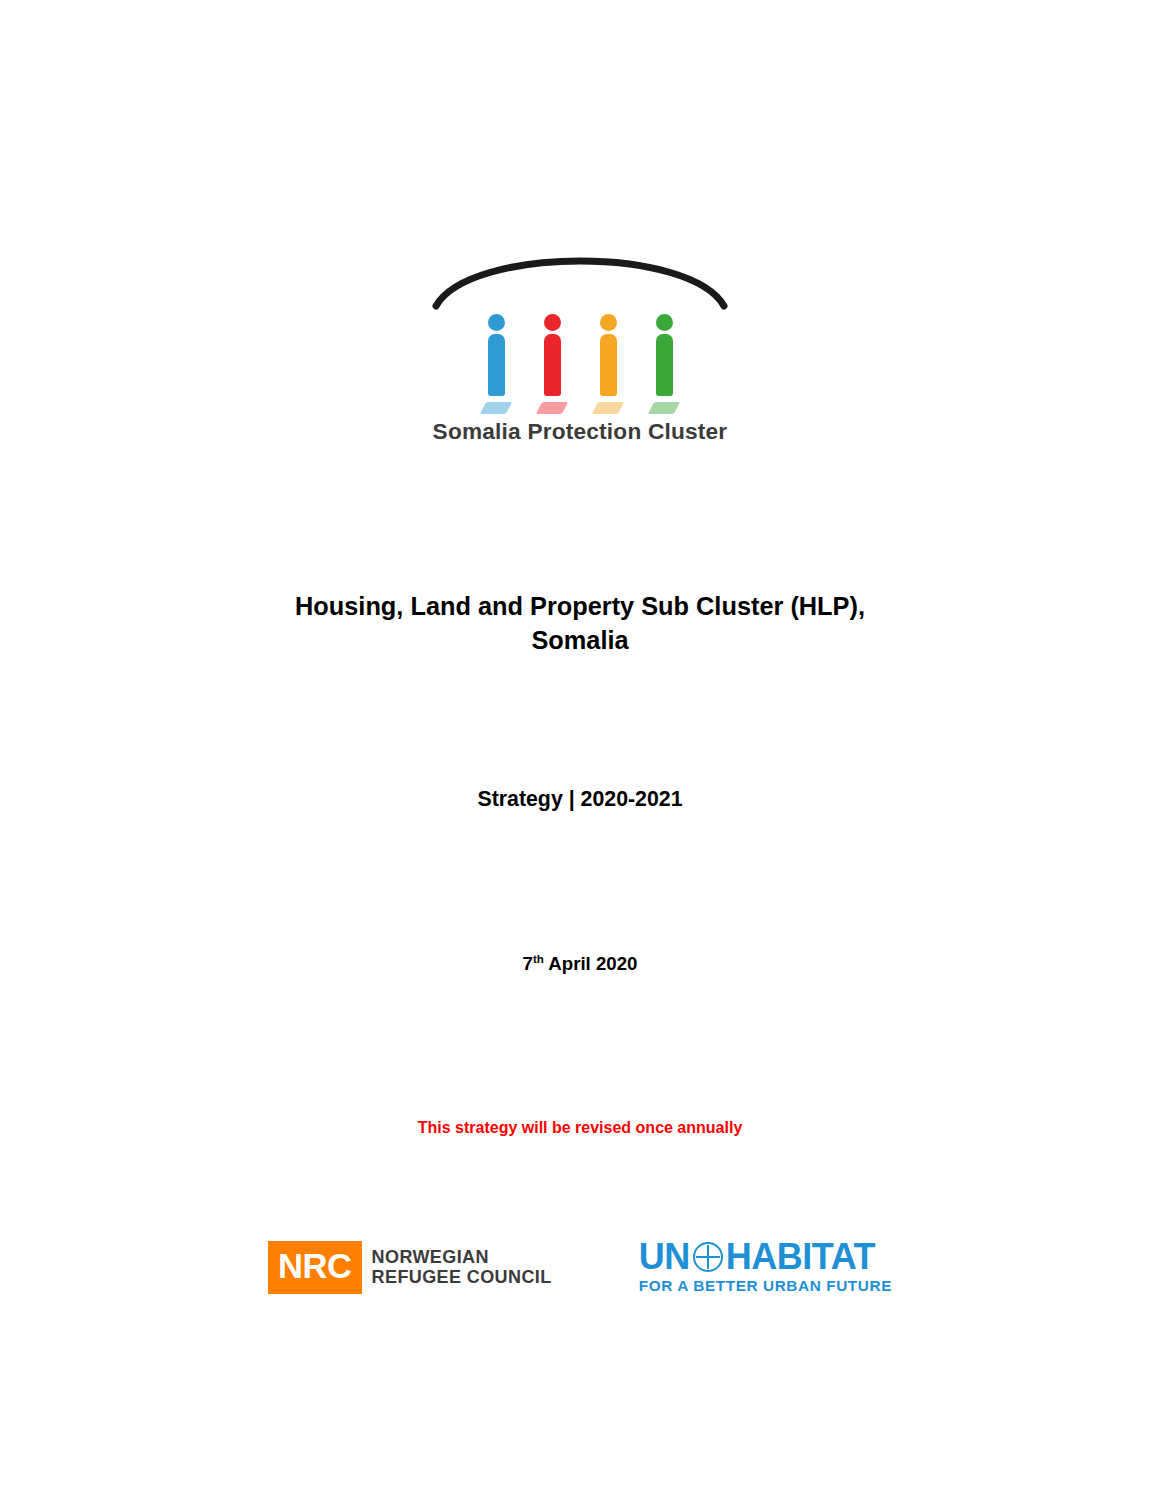Somalia Protection Cluster
Housing, Land and Property Sub Cluster (HLP),
Somalia
Strategy | 2020-2021
7th April 2020
This strategy will be revised once annually
NRC
NORWEGIAN
REFUGEE COUNCIL
UN HABITAT
FOR A BETTER URBAN FUTURE